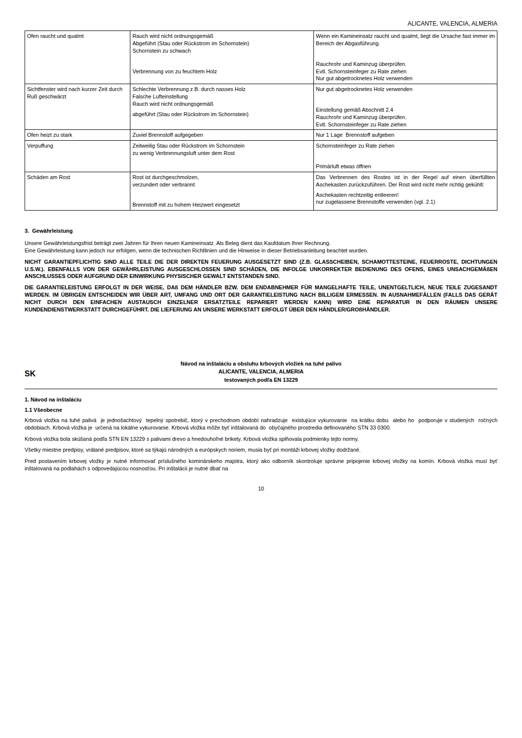ALICANTE, VALENCIA, ALMERIA
| Ofen raucht und qualmt | Rauch wird nicht ordnungsgemäß Abgeführt (Stau oder Rückstrom im Schornstein) Schornstein zu schwach Verbrennung von zu feuchtem Holz | Wenn ein Kamineinsatz raucht und qualmt, liegt die Ursache fast immer im Bereich der Abgasführung. Rauchrohr und Kaminzug überprüfen. Evtl. Schornsteinfeger zu Rate ziehen Nur gut abgetrocknetes Holz verwenden |
| Sichtfenster wird nach kurzer Zeit durch Ruß geschwärzt | Schlechte Verbrennung z.B. durch nasses Holz Falsche Lufteinstellung Rauch wird nicht ordnungsgemäß abgeführt (Stau oder Rückstrom im Schornstein) | Nur gut abgetrocknetes Holz verwenden Einstellung gemäß Abschnitt 2.4 Rauchrohr und Kaminzug überprüfen. Evtl. Schornsteinfeger zu Rate ziehen |
| Ofen heizt zu stark | Zuviel Brennstoff aufgegeben | Nur 1 Lage Brennstoff aufgeben |
| Verpuffung | Zeitweilig Stau oder Rückstrom im Schornstein zu wenig Verbrennungsluft unter dem Rost | Schornsteinfeger zu Rate ziehen Primärluft etwas öffnen |
| Schäden am Rost | Rost ist durchgeschmolzen, verzundert oder verbrannt Brennstoff mit zu hohem Heizwert eingesetzt | Das Verbrennen des Rostes ist in der Regel auf einen überfüllten Aschekasten zurückzuführen. Der Rost wird nicht mehr richtig gekühlt: Aschekasten rechtzeitig entleeren! nur zugelassene Brennstoffe verwenden (vgl. 2.1) |
3. Gewährleistung
Unsere Gewährleistungsfrist beträgt zwei Jahren für Ihren neuen Kamineinsatz. Als Beleg dient das Kaufdatum Ihrer Rechnung.
Eine Gewährleistung kann jedoch nur erfolgen, wenn die technischen Richtlinien und die Hinweise in dieser Betriebsanleitung beachtet wurden.
NICHT GARANTIEPFLICHTIG SIND ALLE TEILE DIE DER DIREKTEN FEUERUNG AUSGESETZT SIND (Z.B. GLASSCHEIBEN, SCHAMOTTESTEINE, FEUERROSTE, DICHTUNGEN U.S.W.). EBENFALLS VON DER GEWÄHRLEISTUNG AUSGESCHLOSSEN SIND SCHÄDEN, DIE INFOLGE UNKORREKTER BEDIENUNG DES OFENS, EINES UNSACHGEMÄßEN ANSCHLUSSES ODER AUFGRUND DER EINWIRKUNG PHYSISCHER GEWALT ENTSTANDEN SIND.
DIE GARANTIELEISTUNG ERFOLGT IN DER WEISE, DAß DEM HÄNDLER BZW. DEM ENDABNEHMER FÜR MANGELHAFTE TEILE, UNENTGELTLICH, NEUE TEILE ZUGESANDT WERDEN. IM ÜBRIGEN ENTSCHEIDEN WIR ÜBER ART, UMFANG UND ORT DER GARANTIELEISTUNG NACH BILLIGEM ERMESSEN. IN AUSNAHMEFÄLLEN (FALLS DAS GERÄT NICHT DURCH DEN EINFACHEN AUSTAUSCH EINZELNER ERSATZTEILE REPARIERT WERDEN KANN) WIRD EINE REPARATUR IN DEN RÄUMEN UNSERE KUNDENDIENSTWERKSTATT DURCHGEFÜHRT. DIE LIEFERUNG AN UNSERE WERKSTATT ERFOLGT ÜBER DEN HÄNDLER/GROßHÄNDLER.
SK
Návod na inštaláciu a obsluhu krbových vložiek na tuhé palivo
ALICANTE, VALENCIA, ALMERIA
testovaných podľa EN 13229
1. Návod na inštaláciu
1.1 Všeobecne
Krbová vložka na tuhé palivá je jednošachtový tepelný spotrebič, ktorý v prechodnom období nahradzuje existujúce vykurovanie na krátku dobu alebo ho podporuje v studených ročných obdobiach. Krbová vložka je určená na lokálne vykurovanie. Krbová vložka môže byť inštalovaná do obyčajného prostredia definovaného STN 33 0300.
Krbová vložka bola skúšaná podľa STN EN 13229 s palivami drevo a hnedouhoľné brikety. Krbová vložka splňovala podmienky tejto normy.
Všetky miestne predpisy, vrátané predpisov, ktoré sa týkajú národných a európskych noriem, musia byť pri montáži krbovej vložky dodržané.
Pred postavením krbovej vložky je nutné informovať príslušného kominárskeho majstra, ktorý ako odborník skontroluje správne pripojenie krbovej vložky na komín. Krbová vložka musí byť inštalovaná na podlahách s odpovedajúcou nosnosťou. Pri inštalácii je nutné dbať na
10